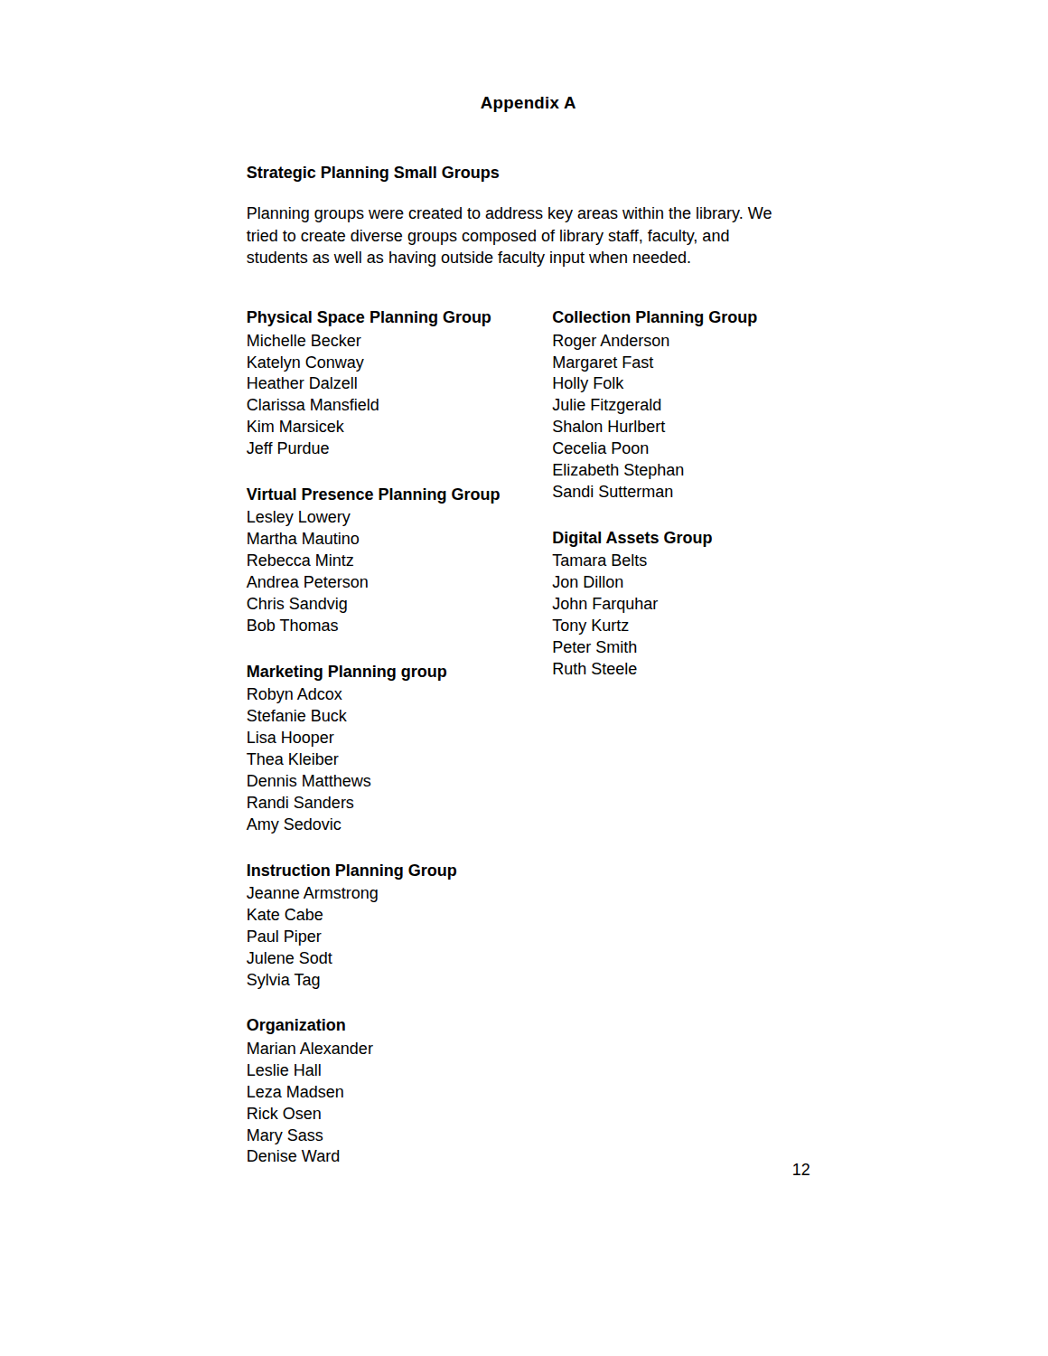Appendix A
Strategic Planning Small Groups
Planning groups were created to address key areas within the library. We tried to create diverse groups composed of library staff, faculty, and students as well as having outside faculty input when needed.
Physical Space Planning Group
Michelle Becker
Katelyn Conway
Heather Dalzell
Clarissa Mansfield
Kim Marsicek
Jeff Purdue
Virtual Presence Planning Group
Lesley Lowery
Martha Mautino
Rebecca Mintz
Andrea Peterson
Chris Sandvig
Bob Thomas
Marketing Planning group
Robyn Adcox
Stefanie Buck
Lisa Hooper
Thea Kleiber
Dennis Matthews
Randi Sanders
Amy Sedovic
Instruction Planning Group
Jeanne Armstrong
Kate Cabe
Paul Piper
Julene Sodt
Sylvia Tag
Organization
Marian Alexander
Leslie Hall
Leza Madsen
Rick Osen
Mary Sass
Denise Ward
Collection Planning Group
Roger Anderson
Margaret Fast
Holly Folk
Julie Fitzgerald
Shalon Hurlbert
Cecelia Poon
Elizabeth Stephan
Sandi Sutterman
Digital Assets Group
Tamara Belts
Jon Dillon
John Farquhar
Tony Kurtz
Peter Smith
Ruth Steele
12